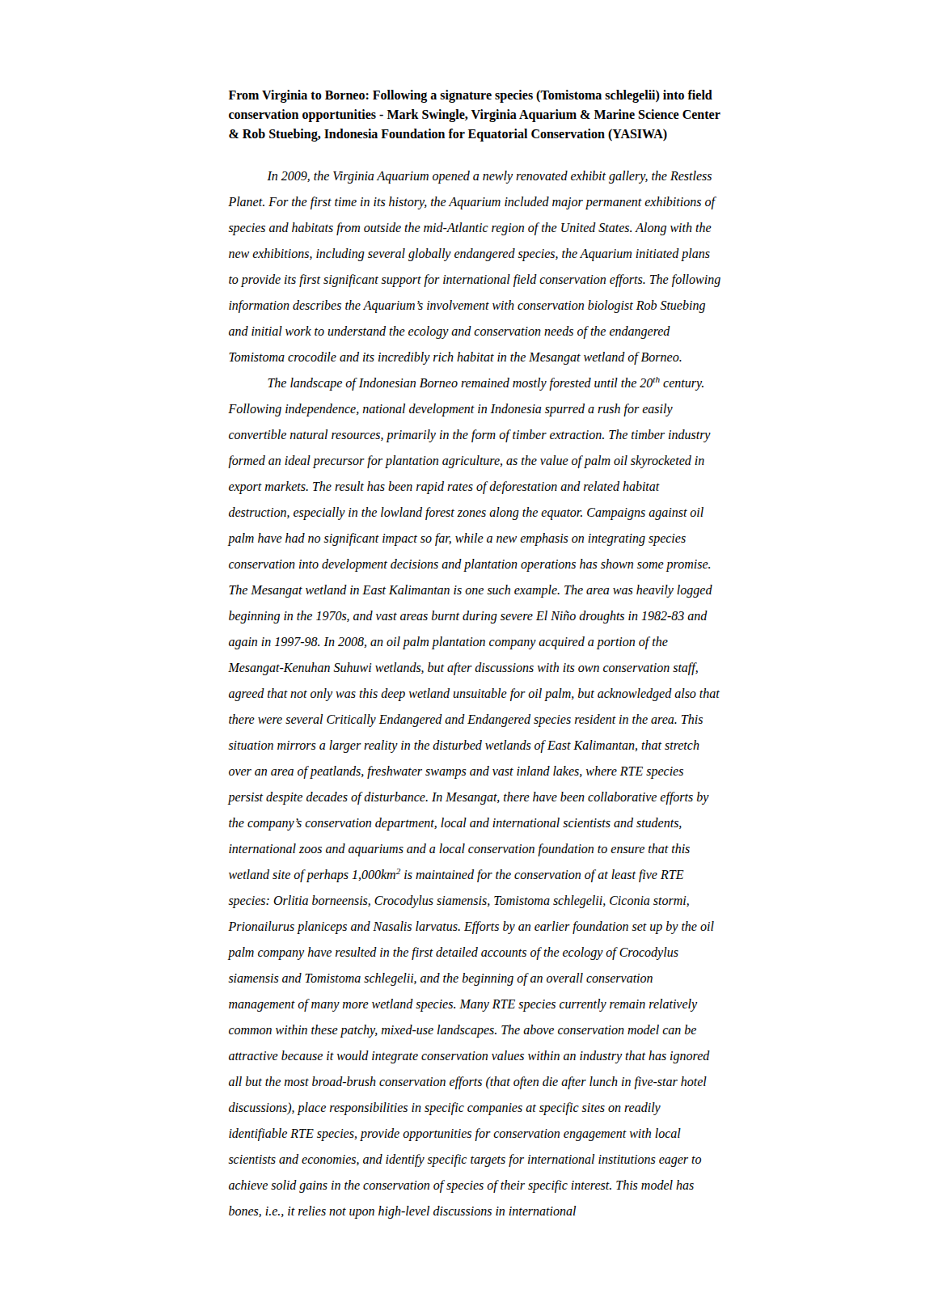From Virginia to Borneo: Following a signature species (Tomistoma schlegelii) into field conservation opportunities - Mark Swingle, Virginia Aquarium & Marine Science Center & Rob Stuebing, Indonesia Foundation for Equatorial Conservation (YASIWA)
In 2009, the Virginia Aquarium opened a newly renovated exhibit gallery, the Restless Planet. For the first time in its history, the Aquarium included major permanent exhibitions of species and habitats from outside the mid-Atlantic region of the United States. Along with the new exhibitions, including several globally endangered species, the Aquarium initiated plans to provide its first significant support for international field conservation efforts. The following information describes the Aquarium’s involvement with conservation biologist Rob Stuebing and initial work to understand the ecology and conservation needs of the endangered Tomistoma crocodile and its incredibly rich habitat in the Mesangat wetland of Borneo.
The landscape of Indonesian Borneo remained mostly forested until the 20th century. Following independence, national development in Indonesia spurred a rush for easily convertible natural resources, primarily in the form of timber extraction. The timber industry formed an ideal precursor for plantation agriculture, as the value of palm oil skyrocketed in export markets. The result has been rapid rates of deforestation and related habitat destruction, especially in the lowland forest zones along the equator. Campaigns against oil palm have had no significant impact so far, while a new emphasis on integrating species conservation into development decisions and plantation operations has shown some promise. The Mesangat wetland in East Kalimantan is one such example. The area was heavily logged beginning in the 1970s, and vast areas burnt during severe El Niño droughts in 1982-83 and again in 1997-98. In 2008, an oil palm plantation company acquired a portion of the Mesangat-Kenuhan Suhuwi wetlands, but after discussions with its own conservation staff, agreed that not only was this deep wetland unsuitable for oil palm, but acknowledged also that there were several Critically Endangered and Endangered species resident in the area. This situation mirrors a larger reality in the disturbed wetlands of East Kalimantan, that stretch over an area of peatlands, freshwater swamps and vast inland lakes, where RTE species persist despite decades of disturbance. In Mesangat, there have been collaborative efforts by the company’s conservation department, local and international scientists and students, international zoos and aquariums and a local conservation foundation to ensure that this wetland site of perhaps 1,000km2 is maintained for the conservation of at least five RTE species: Orlitia borneensis, Crocodylus siamensis, Tomistoma schlegelii, Ciconia stormi, Prionailurus planiceps and Nasalis larvatus. Efforts by an earlier foundation set up by the oil palm company have resulted in the first detailed accounts of the ecology of Crocodylus siamensis and Tomistoma schlegelii, and the beginning of an overall conservation management of many more wetland species. Many RTE species currently remain relatively common within these patchy, mixed-use landscapes. The above conservation model can be attractive because it would integrate conservation values within an industry that has ignored all but the most broad-brush conservation efforts (that often die after lunch in five-star hotel discussions), place responsibilities in specific companies at specific sites on readily identifiable RTE species, provide opportunities for conservation engagement with local scientists and economies, and identify specific targets for international institutions eager to achieve solid gains in the conservation of species of their specific interest. This model has bones, i.e., it relies not upon high-level discussions in international